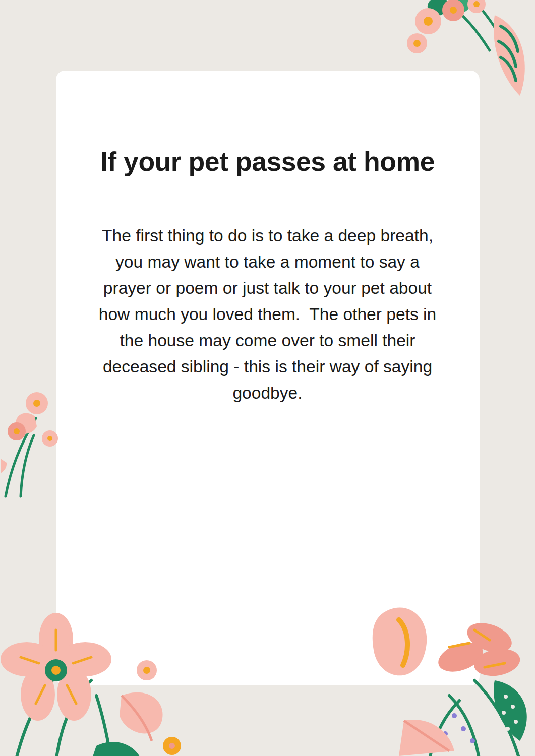If your pet passes at home
The first thing to do is to take a deep breath, you may want to take a moment to say a prayer or poem or just talk to your pet about how much you loved them. The other pets in the house may come over to smell their deceased sibling - this is their way of saying goodbye.